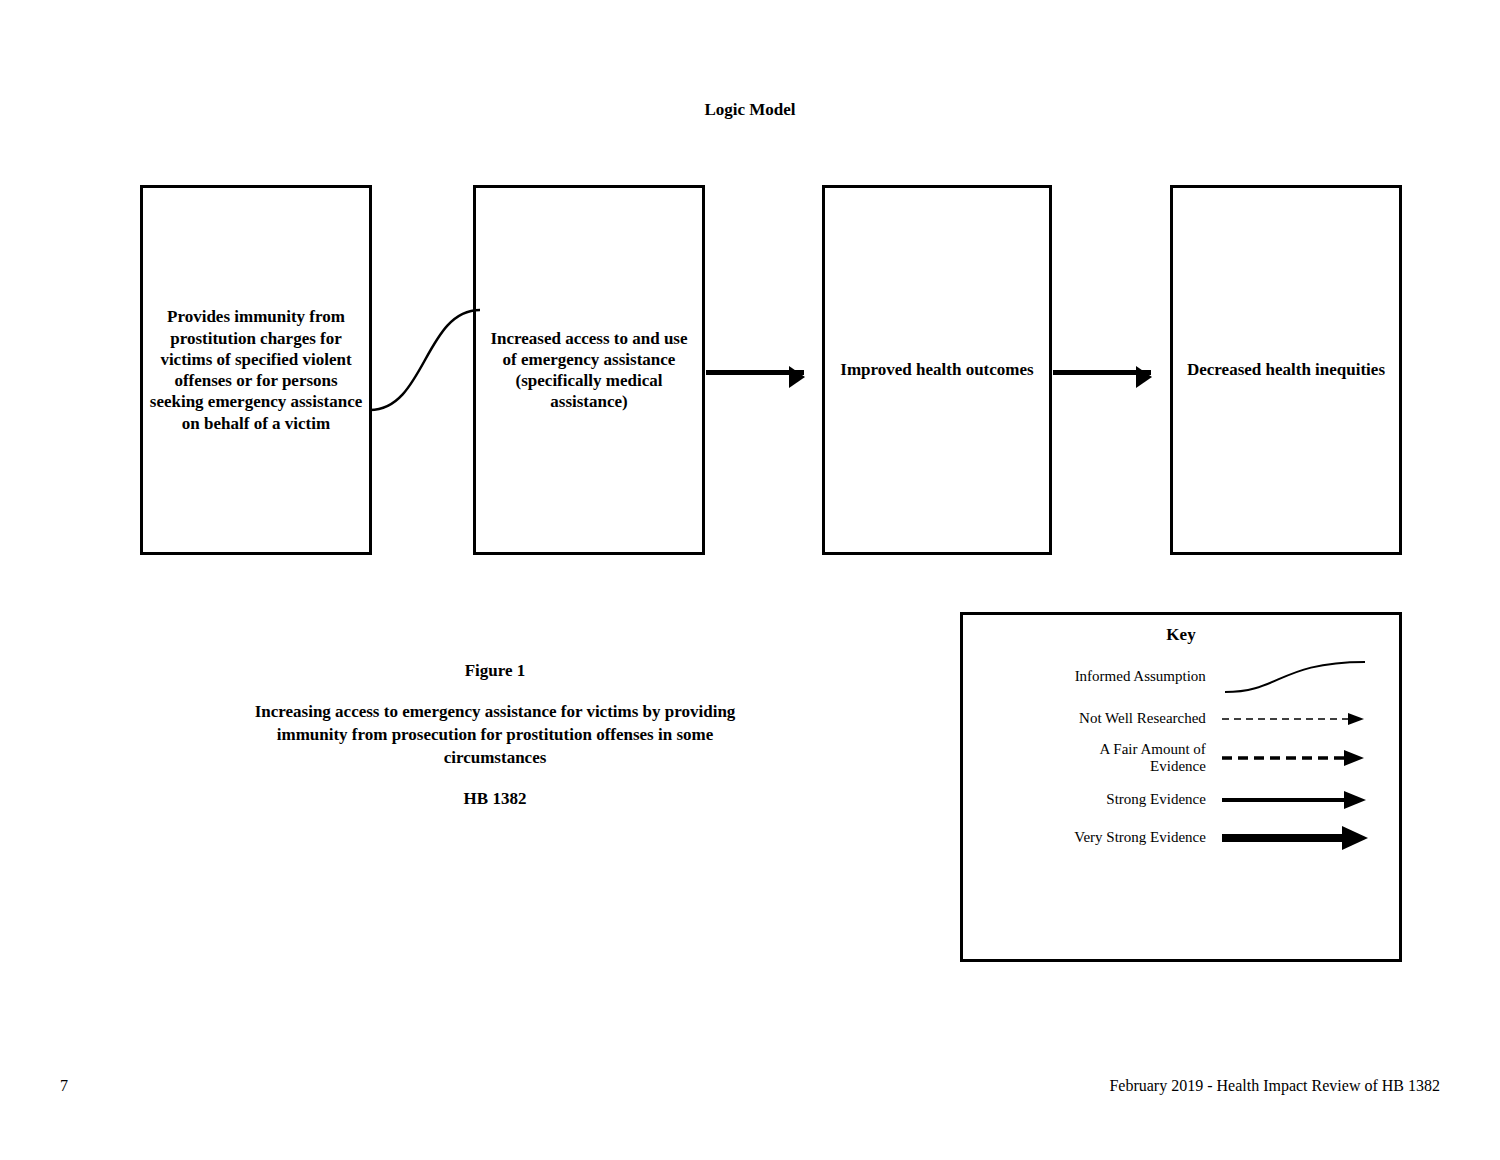Logic Model
Provides immunity from prostitution charges for victims of specified violent offenses or for persons seeking emergency assistance on behalf of a victim
Increased access to and use of emergency assistance (specifically medical assistance)
Improved health outcomes
Decreased health inequities
Figure 1 Increasing access to emergency assistance for victims by providing immunity from prosecution for prostitution offenses in some circumstances HB 1382
Key
| Informed Assumption | |
| Not Well Researched | |
| A Fair Amount of Evidence | |
| Strong Evidence | |
| Very Strong Evidence | |
7
February 2019 - Health Impact Review of HB 1382